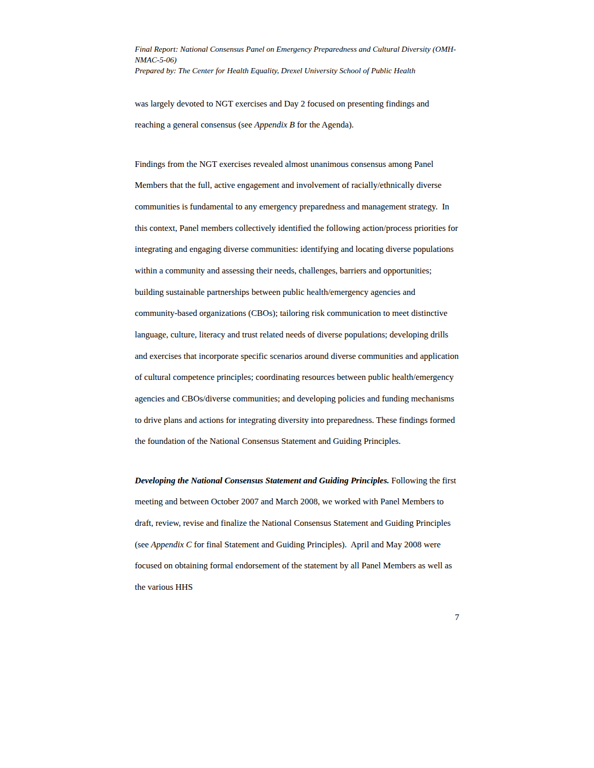Final Report: National Consensus Panel on Emergency Preparedness and Cultural Diversity (OMH-NMAC-5-06) Prepared by: The Center for Health Equality, Drexel University School of Public Health
was largely devoted to NGT exercises and Day 2 focused on presenting findings and reaching a general consensus (see Appendix B for the Agenda).
Findings from the NGT exercises revealed almost unanimous consensus among Panel Members that the full, active engagement and involvement of racially/ethnically diverse communities is fundamental to any emergency preparedness and management strategy. In this context, Panel members collectively identified the following action/process priorities for integrating and engaging diverse communities: identifying and locating diverse populations within a community and assessing their needs, challenges, barriers and opportunities; building sustainable partnerships between public health/emergency agencies and community-based organizations (CBOs); tailoring risk communication to meet distinctive language, culture, literacy and trust related needs of diverse populations; developing drills and exercises that incorporate specific scenarios around diverse communities and application of cultural competence principles; coordinating resources between public health/emergency agencies and CBOs/diverse communities; and developing policies and funding mechanisms to drive plans and actions for integrating diversity into preparedness. These findings formed the foundation of the National Consensus Statement and Guiding Principles.
Developing the National Consensus Statement and Guiding Principles. Following the first meeting and between October 2007 and March 2008, we worked with Panel Members to draft, review, revise and finalize the National Consensus Statement and Guiding Principles (see Appendix C for final Statement and Guiding Principles). April and May 2008 were focused on obtaining formal endorsement of the statement by all Panel Members as well as the various HHS
7